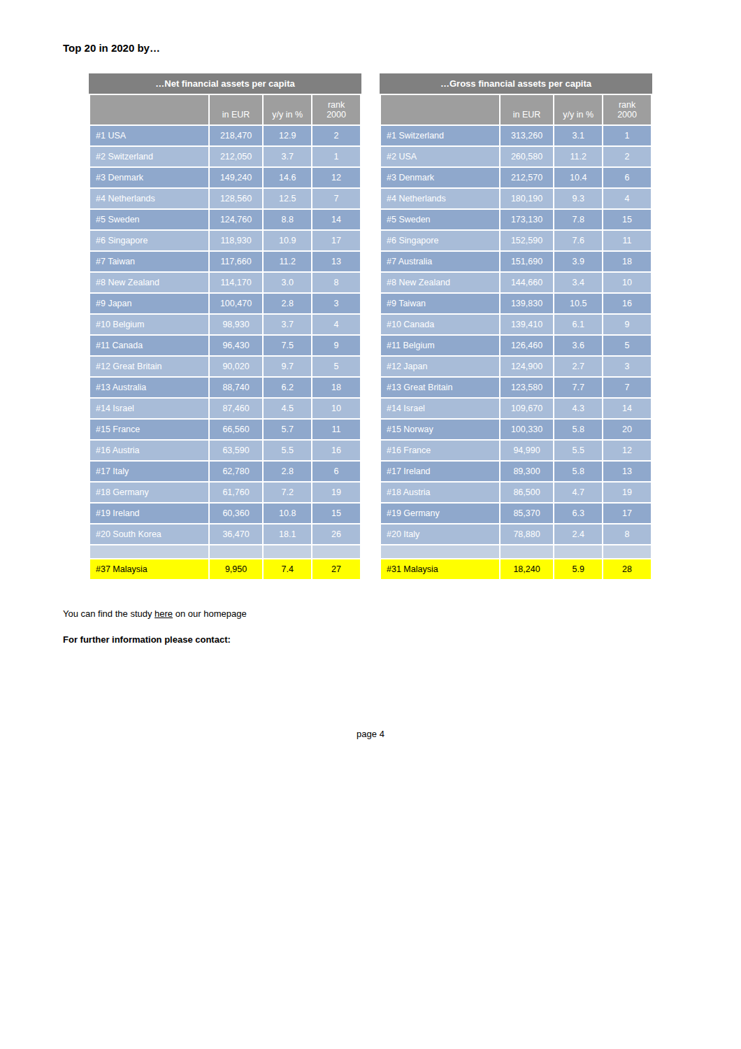Top 20 in 2020 by…
…Net financial assets per capita
| | in EUR | y/y in % | rank 2000 |
| --- | --- | --- | --- |
| #1 USA | 218,470 | 12.9 | 2 |
| #2 Switzerland | 212,050 | 3.7 | 1 |
| #3 Denmark | 149,240 | 14.6 | 12 |
| #4 Netherlands | 128,560 | 12.5 | 7 |
| #5 Sweden | 124,760 | 8.8 | 14 |
| #6 Singapore | 118,930 | 10.9 | 17 |
| #7 Taiwan | 117,660 | 11.2 | 13 |
| #8 New Zealand | 114,170 | 3.0 | 8 |
| #9 Japan | 100,470 | 2.8 | 3 |
| #10 Belgium | 98,930 | 3.7 | 4 |
| #11 Canada | 96,430 | 7.5 | 9 |
| #12 Great Britain | 90,020 | 9.7 | 5 |
| #13 Australia | 88,740 | 6.2 | 18 |
| #14 Israel | 87,460 | 4.5 | 10 |
| #15 France | 66,560 | 5.7 | 11 |
| #16 Austria | 63,590 | 5.5 | 16 |
| #17 Italy | 62,780 | 2.8 | 6 |
| #18 Germany | 61,760 | 7.2 | 19 |
| #19 Ireland | 60,360 | 10.8 | 15 |
| #20 South Korea | 36,470 | 18.1 | 26 |
| #37 Malaysia | 9,950 | 7.4 | 27 |
…Gross financial assets per capita
| | in EUR | y/y in % | rank 2000 |
| --- | --- | --- | --- |
| #1 Switzerland | 313,260 | 3.1 | 1 |
| #2 USA | 260,580 | 11.2 | 2 |
| #3 Denmark | 212,570 | 10.4 | 6 |
| #4 Netherlands | 180,190 | 9.3 | 4 |
| #5 Sweden | 173,130 | 7.8 | 15 |
| #6 Singapore | 152,590 | 7.6 | 11 |
| #7 Australia | 151,690 | 3.9 | 18 |
| #8 New Zealand | 144,660 | 3.4 | 10 |
| #9 Taiwan | 139,830 | 10.5 | 16 |
| #10 Canada | 139,410 | 6.1 | 9 |
| #11 Belgium | 126,460 | 3.6 | 5 |
| #12 Japan | 124,900 | 2.7 | 3 |
| #13 Great Britain | 123,580 | 7.7 | 7 |
| #14 Israel | 109,670 | 4.3 | 14 |
| #15 Norway | 100,330 | 5.8 | 20 |
| #16 France | 94,990 | 5.5 | 12 |
| #17 Ireland | 89,300 | 5.8 | 13 |
| #18 Austria | 86,500 | 4.7 | 19 |
| #19 Germany | 85,370 | 6.3 | 17 |
| #20 Italy | 78,880 | 2.4 | 8 |
| #31 Malaysia | 18,240 | 5.9 | 28 |
You can find the study here on our homepage
For further information please contact:
page 4